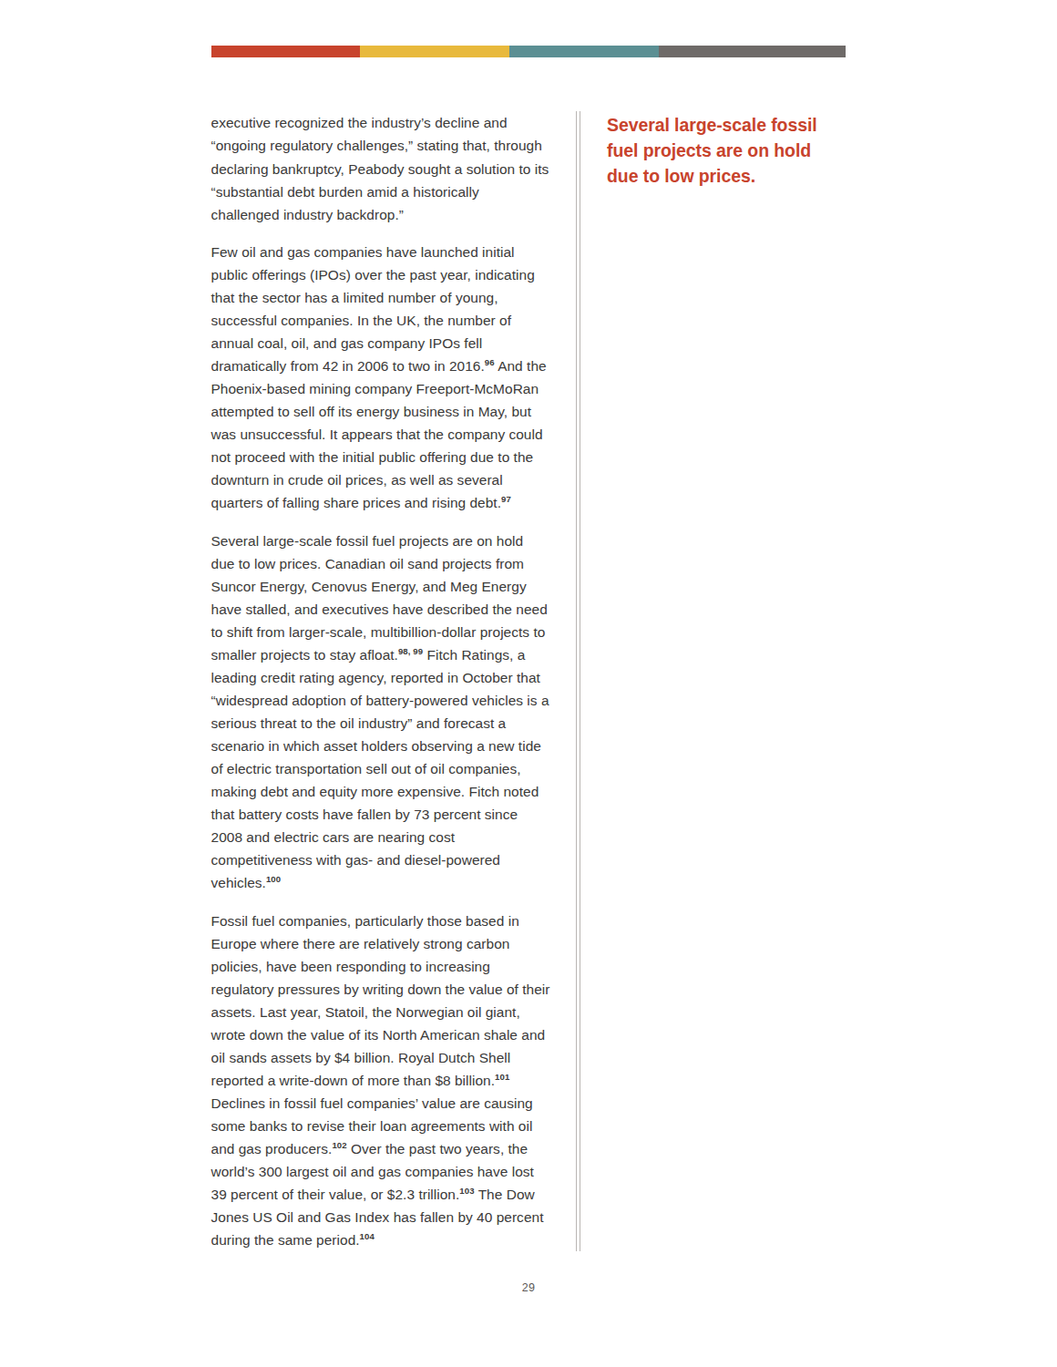executive recognized the industry’s decline and “ongoing regulatory challenges,” stating that, through declaring bankruptcy, Peabody sought a solution to its “substantial debt burden amid a historically challenged industry backdrop.”
Few oil and gas companies have launched initial public offerings (IPOs) over the past year, indicating that the sector has a limited number of young, successful companies. In the UK, the number of annual coal, oil, and gas company IPOs fell dramatically from 42 in 2006 to two in 2016.96 And the Phoenix-based mining company Freeport-McMoRan attempted to sell off its energy business in May, but was unsuccessful. It appears that the company could not proceed with the initial public offering due to the downturn in crude oil prices, as well as several quarters of falling share prices and rising debt.97
Several large-scale fossil fuel projects are on hold due to low prices. Canadian oil sand projects from Suncor Energy, Cenovus Energy, and Meg Energy have stalled, and executives have described the need to shift from larger-scale, multibillion-dollar projects to smaller projects to stay afloat.98, 99 Fitch Ratings, a leading credit rating agency, reported in October that “widespread adoption of battery-powered vehicles is a serious threat to the oil industry” and forecast a scenario in which asset holders observing a new tide of electric transportation sell out of oil companies, making debt and equity more expensive. Fitch noted that battery costs have fallen by 73 percent since 2008 and electric cars are nearing cost competitiveness with gas- and diesel-powered vehicles.100
Fossil fuel companies, particularly those based in Europe where there are relatively strong carbon policies, have been responding to increasing regulatory pressures by writing down the value of their assets. Last year, Statoil, the Norwegian oil giant, wrote down the value of its North American shale and oil sands assets by $4 billion. Royal Dutch Shell reported a write-down of more than $8 billion.101 Declines in fossil fuel companies’ value are causing some banks to revise their loan agreements with oil and gas producers.102 Over the past two years, the world’s 300 largest oil and gas companies have lost 39 percent of their value, or $2.3 trillion.103 The Dow Jones US Oil and Gas Index has fallen by 40 percent during the same period.104
Several large-scale fossil fuel projects are on hold due to low prices.
29